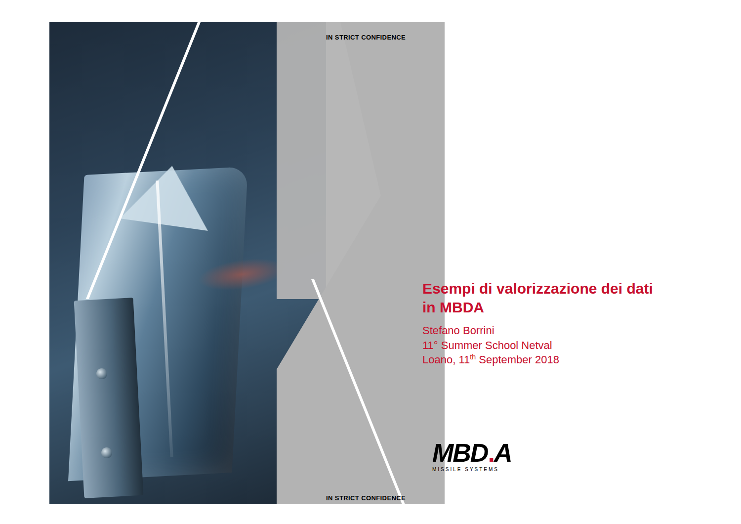IN STRICT CONFIDENCE
IN STRICT CONFIDENCE
Esempi di valorizzazione dei dati
in MBDA
Stefano Borrini 11° Summer School Netval Loano, 11th September 2018
MBD. A
Missile Systems